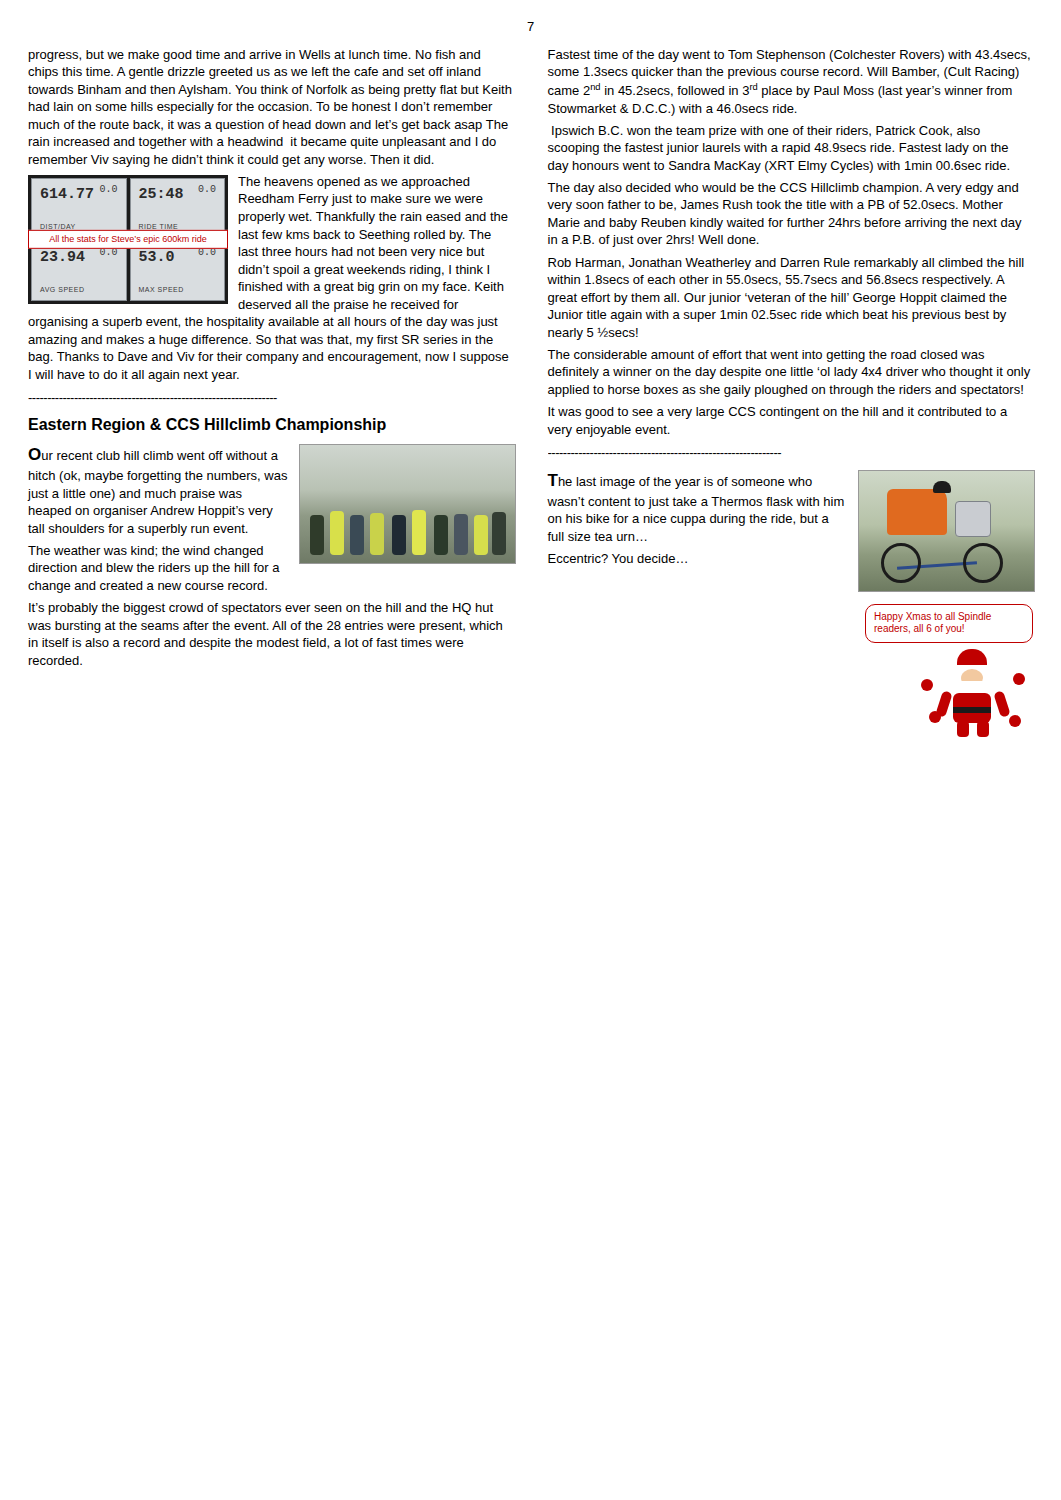7
progress, but we make good time and arrive in Wells at lunch time. No fish and chips this time. A gentle drizzle greeted us as we left the cafe and set off inland towards Binham and then Aylsham. You think of Norfolk as being pretty flat but Keith had lain on some hills especially for the occasion. To be honest I don’t remember much of the route back, it was a question of head down and let’s get back asap The rain increased and together with a headwind it became quite unpleasant and I do remember Viv saying he didn’t think it could get any worse. Then it did.
0.0 614.77 DIST/DAY
0.0 25:48 RIDE TIME
0.0 23.94 AVG SPEED
0.0 53.0 MAX SPEED
All the stats for Steve’s epic 600km ride
The heavens opened as we approached Reedham Ferry just to make sure we were properly wet. Thankfully the rain eased and the last few kms back to Seething rolled by. The last three hours had not been very nice but didn’t spoil a great weekends riding, I think I finished with a great big grin on my face. Keith deserved all the praise he received for organising a superb event, the hospitality available at all hours of the day was just amazing and makes a huge difference. So that was that, my first SR series in the bag. Thanks to Dave and Viv for their company and encouragement, now I suppose I will have to do it all again next year.
-----------------------------------------------------------------
Eastern Region & CCS Hillclimb Championship
Our recent club hill climb went off without a hitch (ok, maybe forgetting the numbers, was just a little one) and much praise was heaped on organiser Andrew Hoppit’s very tall shoulders for a superbly run event.
The weather was kind; the wind changed direction and blew the riders up the hill for a change and created a new course record.
It’s probably the biggest crowd of spectators ever seen on the hill and the HQ hut was bursting at the seams after the event. All of the 28 entries were present, which in itself is also a record and despite the modest field, a lot of fast times were recorded.
Fastest time of the day went to Tom Stephenson (Colchester Rovers) with 43.4secs, some 1.3secs quicker than the previous course record. Will Bamber, (Cult Racing) came 2nd in 45.2secs, followed in 3rd place by Paul Moss (last year’s winner from Stowmarket & D.C.C.) with a 46.0secs ride.
Ipswich B.C. won the team prize with one of their riders, Patrick Cook, also scooping the fastest junior laurels with a rapid 48.9secs ride. Fastest lady on the day honours went to Sandra MacKay (XRT Elmy Cycles) with 1min 00.6sec ride.
The day also decided who would be the CCS Hillclimb champion. A very edgy and very soon father to be, James Rush took the title with a PB of 52.0secs. Mother Marie and baby Reuben kindly waited for further 24hrs before arriving the next day in a P.B. of just over 2hrs! Well done.
Rob Harman, Jonathan Weatherley and Darren Rule remarkably all climbed the hill within 1.8secs of each other in 55.0secs, 55.7secs and 56.8secs respectively. A great effort by them all. Our junior ‘veteran of the hill’ George Hoppit claimed the Junior title again with a super 1min 02.5sec ride which beat his previous best by nearly 5 ½secs!
The considerable amount of effort that went into getting the road closed was definitely a winner on the day despite one little ‘ol lady 4x4 driver who thought it only applied to horse boxes as she gaily ploughed on through the riders and spectators!
It was good to see a very large CCS contingent on the hill and it contributed to a very enjoyable event.
-------------------------------------------------------------
The last image of the year is of someone who wasn’t content to just take a Thermos flask with him on his bike for a nice cuppa during the ride, but a full size tea urn…
Happy Xmas to all Spindle readers, all 6 of you!
Eccentric? You decide…